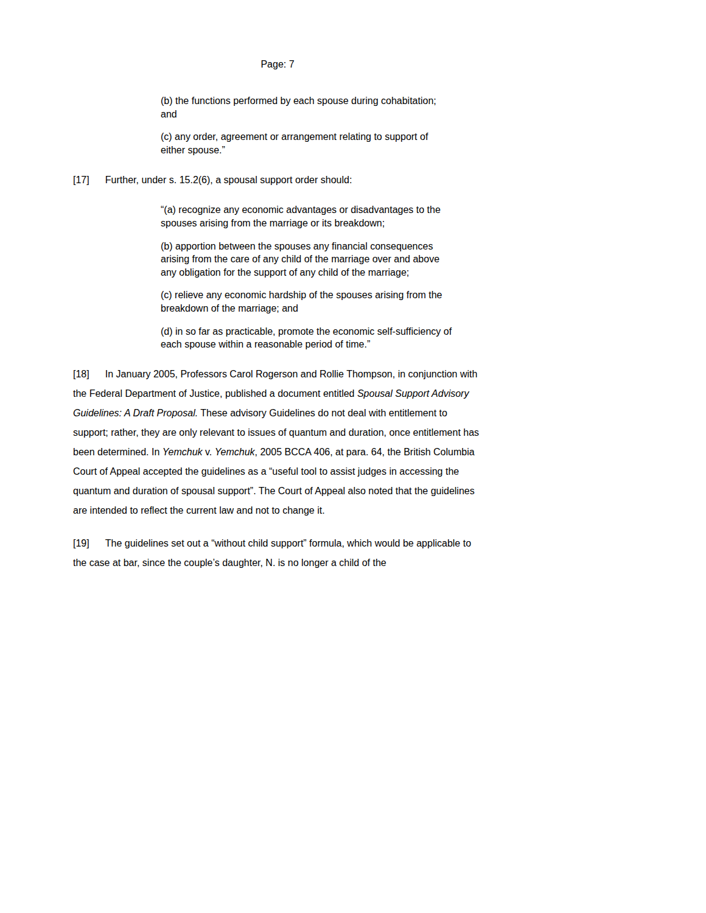Page: 7
(b) the functions performed by each spouse during cohabitation; and
(c) any order, agreement or arrangement relating to support of either spouse.”
[17] Further, under s. 15.2(6), a spousal support order should:
“(a) recognize any economic advantages or disadvantages to the spouses arising from the marriage or its breakdown;
(b) apportion between the spouses any financial consequences arising from the care of any child of the marriage over and above any obligation for the support of any child of the marriage;
(c) relieve any economic hardship of the spouses arising from the breakdown of the marriage; and
(d) in so far as practicable, promote the economic self-sufficiency of each spouse within a reasonable period of time.”
[18] In January 2005, Professors Carol Rogerson and Rollie Thompson, in conjunction with the Federal Department of Justice, published a document entitled Spousal Support Advisory Guidelines: A Draft Proposal. These advisory Guidelines do not deal with entitlement to support; rather, they are only relevant to issues of quantum and duration, once entitlement has been determined. In Yemchuk v. Yemchuk, 2005 BCCA 406, at para. 64, the British Columbia Court of Appeal accepted the guidelines as a “useful tool to assist judges in accessing the quantum and duration of spousal support”. The Court of Appeal also noted that the guidelines are intended to reflect the current law and not to change it.
[19] The guidelines set out a “without child support” formula, which would be applicable to the case at bar, since the couple’s daughter, N. is no longer a child of the